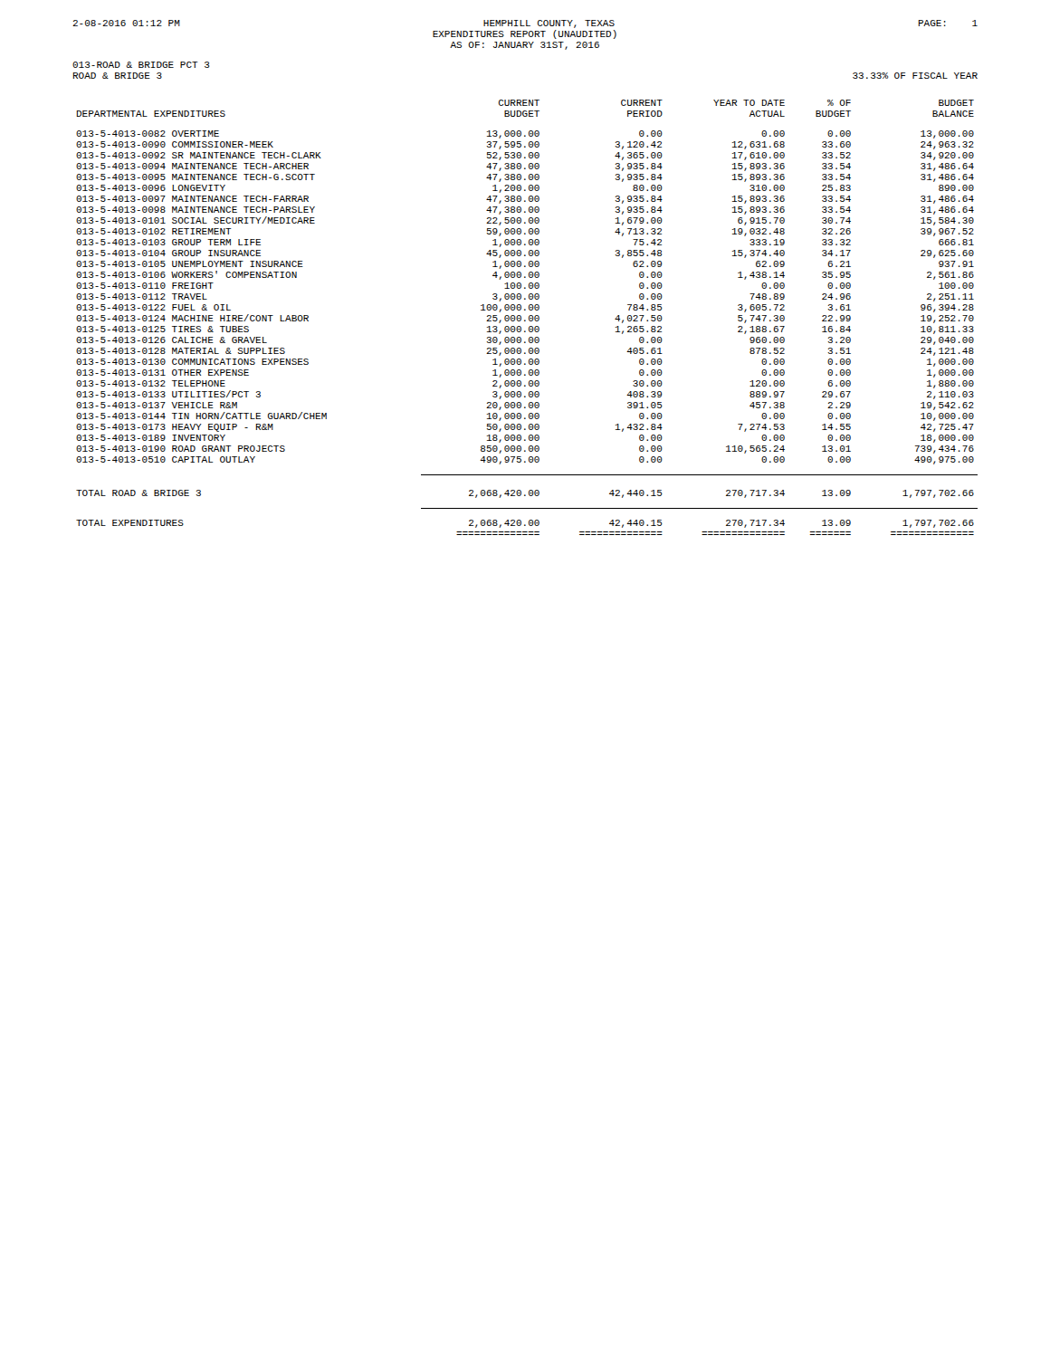2-08-2016 01:12 PM HEMPHILL COUNTY, TEXAS PAGE: 1
EXPENDITURES REPORT (UNAUDITED)
AS OF: JANUARY 31ST, 2016
013-ROAD & BRIDGE PCT 3
ROAD & BRIDGE 333.33% OF FISCAL YEAR
| | CURRENT | CURRENT | YEAR TO DATE | % OF | BUDGET |
| --- | --- | --- | --- | --- | --- |
| DEPARTMENTAL EXPENDITURES | BUDGET | PERIOD | ACTUAL | BUDGET | BALANCE |
| 013-5-4013-0082 OVERTIME | 13,000.00 | 0.00 | 0.00 | 0.00 | 13,000.00 |
| 013-5-4013-0090 COMMISSIONER-MEEK | 37,595.00 | 3,120.42 | 12,631.68 | 33.60 | 24,963.32 |
| 013-5-4013-0092 SR MAINTENANCE TECH-CLARK | 52,530.00 | 4,365.00 | 17,610.00 | 33.52 | 34,920.00 |
| 013-5-4013-0094 MAINTENANCE TECH-ARCHER | 47,380.00 | 3,935.84 | 15,893.36 | 33.54 | 31,486.64 |
| 013-5-4013-0095 MAINTENANCE TECH-G.SCOTT | 47,380.00 | 3,935.84 | 15,893.36 | 33.54 | 31,486.64 |
| 013-5-4013-0096 LONGEVITY | 1,200.00 | 80.00 | 310.00 | 25.83 | 890.00 |
| 013-5-4013-0097 MAINTENANCE TECH-FARRAR | 47,380.00 | 3,935.84 | 15,893.36 | 33.54 | 31,486.64 |
| 013-5-4013-0098 MAINTENANCE TECH-PARSLEY | 47,380.00 | 3,935.84 | 15,893.36 | 33.54 | 31,486.64 |
| 013-5-4013-0101 SOCIAL SECURITY/MEDICARE | 22,500.00 | 1,679.00 | 6,915.70 | 30.74 | 15,584.30 |
| 013-5-4013-0102 RETIREMENT | 59,000.00 | 4,713.32 | 19,032.48 | 32.26 | 39,967.52 |
| 013-5-4013-0103 GROUP TERM LIFE | 1,000.00 | 75.42 | 333.19 | 33.32 | 666.81 |
| 013-5-4013-0104 GROUP INSURANCE | 45,000.00 | 3,855.48 | 15,374.40 | 34.17 | 29,625.60 |
| 013-5-4013-0105 UNEMPLOYMENT INSURANCE | 1,000.00 | 62.09 | 62.09 | 6.21 | 937.91 |
| 013-5-4013-0106 WORKERS' COMPENSATION | 4,000.00 | 0.00 | 1,438.14 | 35.95 | 2,561.86 |
| 013-5-4013-0110 FREIGHT | 100.00 | 0.00 | 0.00 | 0.00 | 100.00 |
| 013-5-4013-0112 TRAVEL | 3,000.00 | 0.00 | 748.89 | 24.96 | 2,251.11 |
| 013-5-4013-0122 FUEL & OIL | 100,000.00 | 784.85 | 3,605.72 | 3.61 | 96,394.28 |
| 013-5-4013-0124 MACHINE HIRE/CONT LABOR | 25,000.00 | 4,027.50 | 5,747.30 | 22.99 | 19,252.70 |
| 013-5-4013-0125 TIRES & TUBES | 13,000.00 | 1,265.82 | 2,188.67 | 16.84 | 10,811.33 |
| 013-5-4013-0126 CALICHE & GRAVEL | 30,000.00 | 0.00 | 960.00 | 3.20 | 29,040.00 |
| 013-5-4013-0128 MATERIAL & SUPPLIES | 25,000.00 | 405.61 | 878.52 | 3.51 | 24,121.48 |
| 013-5-4013-0130 COMMUNICATIONS EXPENSES | 1,000.00 | 0.00 | 0.00 | 0.00 | 1,000.00 |
| 013-5-4013-0131 OTHER EXPENSE | 1,000.00 | 0.00 | 0.00 | 0.00 | 1,000.00 |
| 013-5-4013-0132 TELEPHONE | 2,000.00 | 30.00 | 120.00 | 6.00 | 1,880.00 |
| 013-5-4013-0133 UTILITIES/PCT 3 | 3,000.00 | 408.39 | 889.97 | 29.67 | 2,110.03 |
| 013-5-4013-0137 VEHICLE R&M | 20,000.00 | 391.05 | 457.38 | 2.29 | 19,542.62 |
| 013-5-4013-0144 TIN HORN/CATTLE GUARD/CHEM | 10,000.00 | 0.00 | 0.00 | 0.00 | 10,000.00 |
| 013-5-4013-0173 HEAVY EQUIP - R&M | 50,000.00 | 1,432.84 | 7,274.53 | 14.55 | 42,725.47 |
| 013-5-4013-0189 INVENTORY | 18,000.00 | 0.00 | 0.00 | 0.00 | 18,000.00 |
| 013-5-4013-0190 ROAD GRANT PROJECTS | 850,000.00 | 0.00 | 110,565.24 | 13.01 | 739,434.76 |
| 013-5-4013-0510 CAPITAL OUTLAY | 490,975.00 | 0.00 | 0.00 | 0.00 | 490,975.00 |
| TOTAL ROAD & BRIDGE 3 | 2,068,420.00 | 42,440.15 | 270,717.34 | 13.09 | 1,797,702.66 |
| TOTAL EXPENDITURES | 2,068,420.00 | 42,440.15 | 270,717.34 | 13.09 | 1,797,702.66 |
| | ============== | ============== | ============== | ======= | ============== |